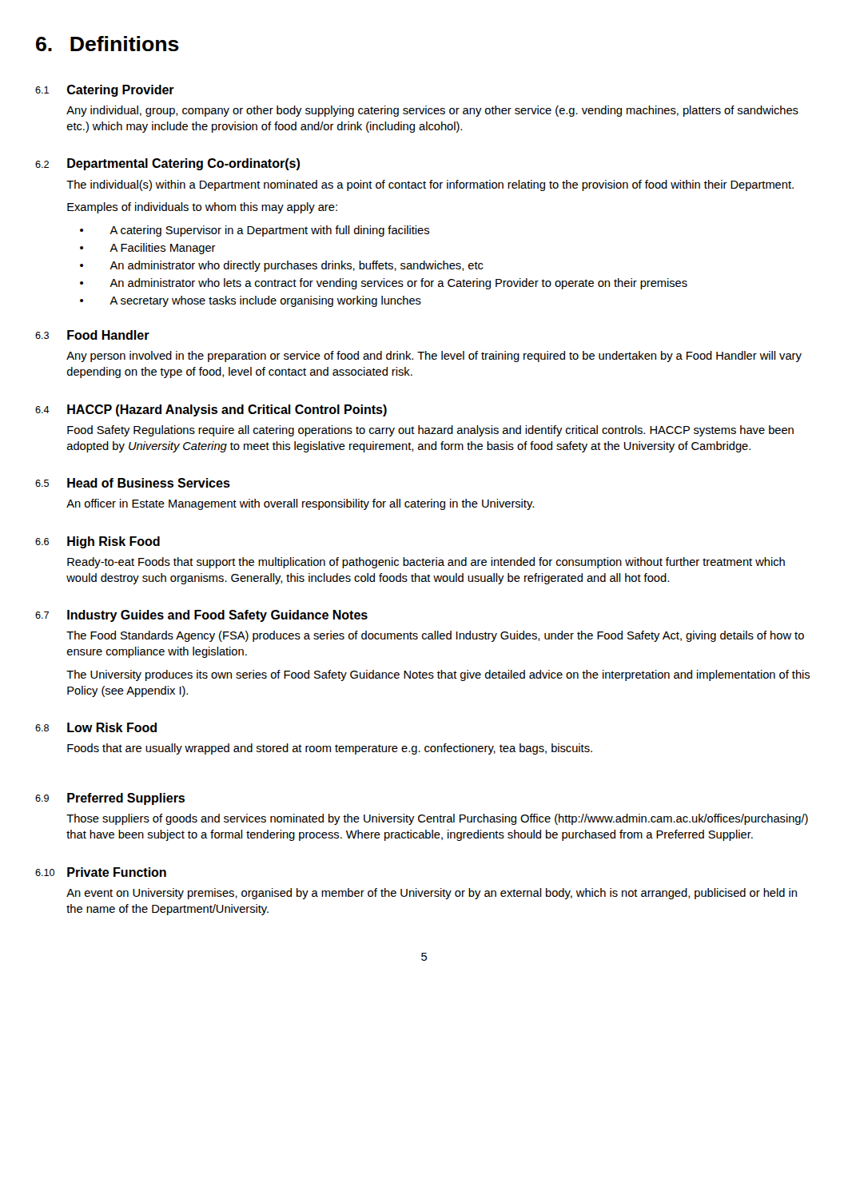6. Definitions
6.1
Catering Provider
Any individual, group, company or other body supplying catering services or any other service (e.g. vending machines, platters of sandwiches etc.) which may include the provision of food and/or drink (including alcohol).
6.2
Departmental Catering Co-ordinator(s)
The individual(s) within a Department nominated as a point of contact for information relating to the provision of food within their Department.
Examples of individuals to whom this may apply are:
A catering Supervisor in a Department with full dining facilities
A Facilities Manager
An administrator who directly purchases drinks, buffets, sandwiches, etc
An administrator who lets a contract for vending services or for a Catering Provider to operate on their premises
A secretary whose tasks include organising working lunches
6.3
Food Handler
Any person involved in the preparation or service of food and drink. The level of training required to be undertaken by a Food Handler will vary depending on the type of food, level of contact and associated risk.
6.4
HACCP (Hazard Analysis and Critical Control Points)
Food Safety Regulations require all catering operations to carry out hazard analysis and identify critical controls. HACCP systems have been adopted by University Catering to meet this legislative requirement, and form the basis of food safety at the University of Cambridge.
6.5
Head of Business Services
An officer in Estate Management with overall responsibility for all catering in the University.
6.6
High Risk Food
Ready-to-eat Foods that support the multiplication of pathogenic bacteria and are intended for consumption without further treatment which would destroy such organisms. Generally, this includes cold foods that would usually be refrigerated and all hot food.
6.7
Industry Guides and Food Safety Guidance Notes
The Food Standards Agency (FSA) produces a series of documents called Industry Guides, under the Food Safety Act, giving details of how to ensure compliance with legislation.
The University produces its own series of Food Safety Guidance Notes that give detailed advice on the interpretation and implementation of this Policy (see Appendix I).
6.8
Low Risk Food
Foods that are usually wrapped and stored at room temperature e.g. confectionery, tea bags, biscuits.
6.9
Preferred Suppliers
Those suppliers of goods and services nominated by the University Central Purchasing Office (http://www.admin.cam.ac.uk/offices/purchasing/) that have been subject to a formal tendering process. Where practicable, ingredients should be purchased from a Preferred Supplier.
6.10
Private Function
An event on University premises, organised by a member of the University or by an external body, which is not arranged, publicised or held in the name of the Department/University.
5